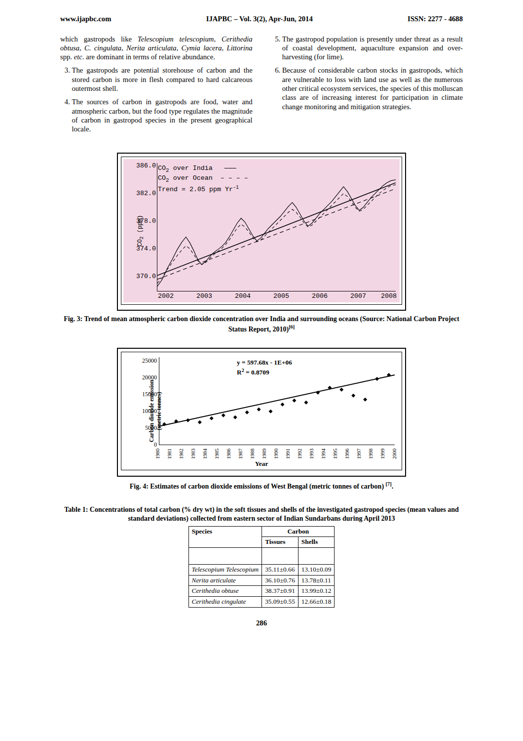www.ijapbc.com IJAPBC – Vol. 3(2), Apr-Jun, 2014 ISSN: 2277 - 4688
which gastropods like Telescopium telescopium, Cerithedia obtusa, C. cingulata, Nerita articulata, Cymia lacera, Littorina spp. etc. are dominant in terms of relative abundance.
The gastropods are potential storehouse of carbon and the stored carbon is more in flesh compared to hard calcareous outermost shell.
The sources of carbon in gastropods are food, water and atmospheric carbon, but the food type regulates the magnitude of carbon in gastropod species in the present geographical locale.
The gastropod population is presently under threat as a result of coastal development, aquaculture expansion and over-harvesting (for lime).
Because of considerable carbon stocks in gastropods, which are vulnerable to loss with land use as well as the numerous other critical ecosystem services, the species of this molluscan class are of increasing interest for participation in climate change monitoring and mitigation strategies.
CO2 over India ———
CO2 over Ocean – – – –
Trend = 2.05 ppm Yr-1
CO2 (ppm)
386.0 382.0 378.0 374.0 370.0
2002 2003 2004 2005 2006 2007 2008
Fig. 3: Trend of mean atmospheric carbon dioxide concentration over India and surrounding oceans (Source: National Carbon Project Status Report, 2010)[6]
y = 597.68x - 1E+06
R2 = 0.8709
Carbon dioxide emission
(metric tonnes)
25000 20000 15000 10000 5000 0
1980 1981 1982 1983 1984 1985 1986 1987 1988 1989 1990 1991 1992 1993 1994 1995 1996 1997 1998 1999 2000
Year
Fig. 4: Estimates of carbon dioxide emissions of West Bengal (metric tonnes of carbon) [7].
Table 1: Concentrations of total carbon (% dry wt) in the soft tissues and shells of the investigated gastropod species (mean values and standard deviations) collected from eastern sector of Indian Sundarbans during April 2013
| Species | Carbon |
| --- | --- |
| Tissues | Shells |
| Telescopium Telescopium | 35.11±0.66 | 13.10±0.09 |
| Nerita articulate | 36.10±0.76 | 13.78±0.11 |
| Cerithedia obtuse | 38.37±0.91 | 13.99±0.12 |
| Cerithedia cingulate | 35.09±0.55 | 12.66±0.18 |
286